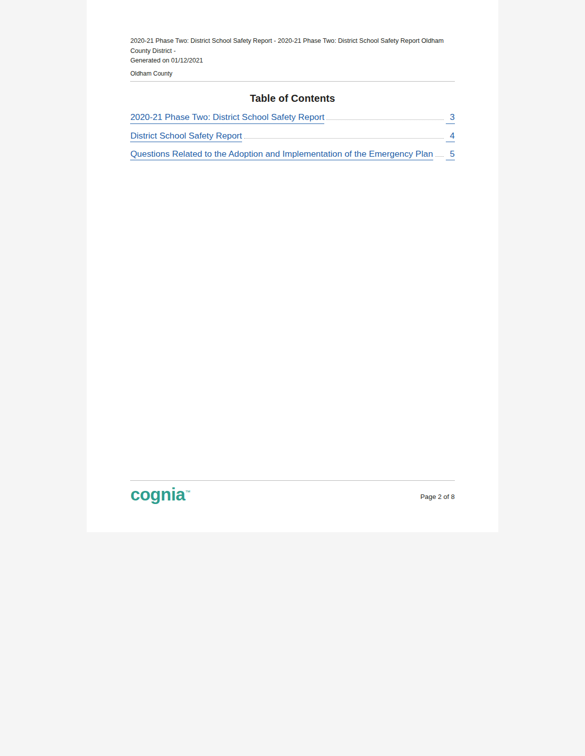2020-21 Phase Two: District School Safety Report - 2020-21 Phase Two: District School Safety Report Oldham County District - Generated on 01/12/2021 Oldham County
Table of Contents
2020-21 Phase Two: District School Safety Report 3
District School Safety Report 4
Questions Related to the Adoption and Implementation of the Emergency Plan 5
cognia™
Page 2 of 8